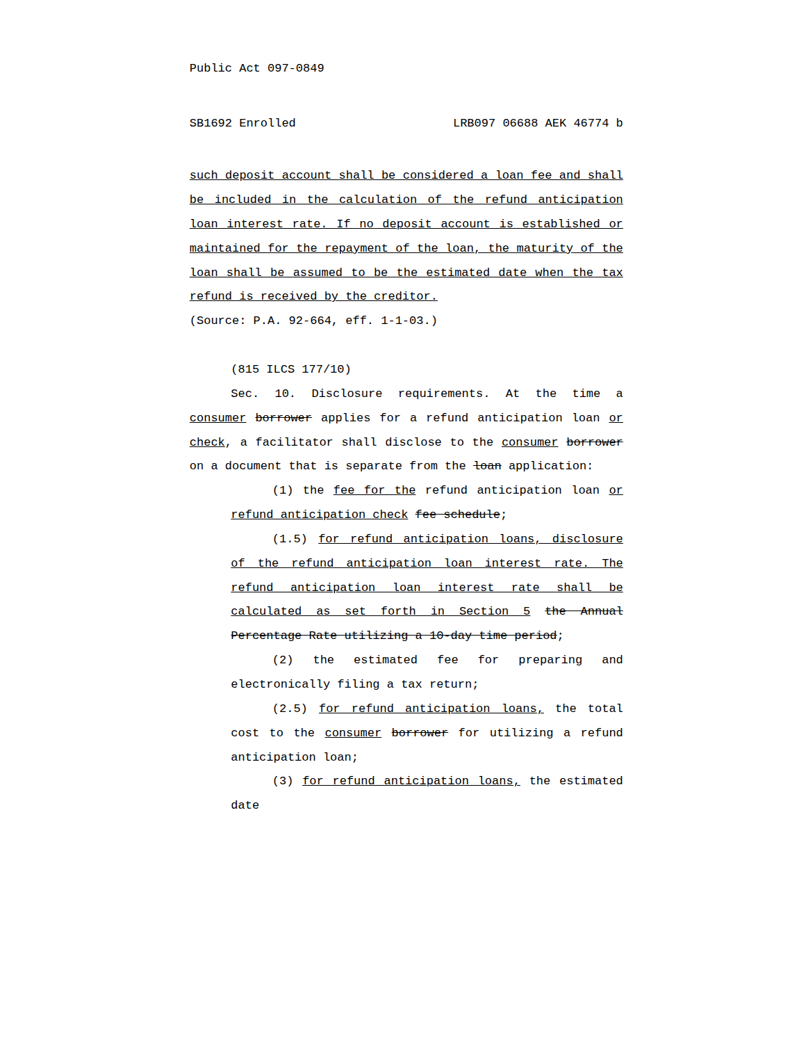Public Act 097-0849
SB1692 Enrolled LRB097 06688 AEK 46774 b
such deposit account shall be considered a loan fee and shall be included in the calculation of the refund anticipation loan interest rate. If no deposit account is established or maintained for the repayment of the loan, the maturity of the loan shall be assumed to be the estimated date when the tax refund is received by the creditor.
(Source: P.A. 92-664, eff. 1-1-03.)
(815 ILCS 177/10)
Sec. 10. Disclosure requirements. At the time a consumer borrower applies for a refund anticipation loan or check, a facilitator shall disclose to the consumer borrower on a document that is separate from the loan application:
(1) the fee for the refund anticipation loan or refund anticipation check fee schedule;
(1.5) for refund anticipation loans, disclosure of the refund anticipation loan interest rate. The refund anticipation loan interest rate shall be calculated as set forth in Section 5 the Annual Percentage Rate utilizing a 10-day time period;
(2) the estimated fee for preparing and electronically filing a tax return;
(2.5) for refund anticipation loans, the total cost to the consumer borrower for utilizing a refund anticipation loan;
(3) for refund anticipation loans, the estimated date